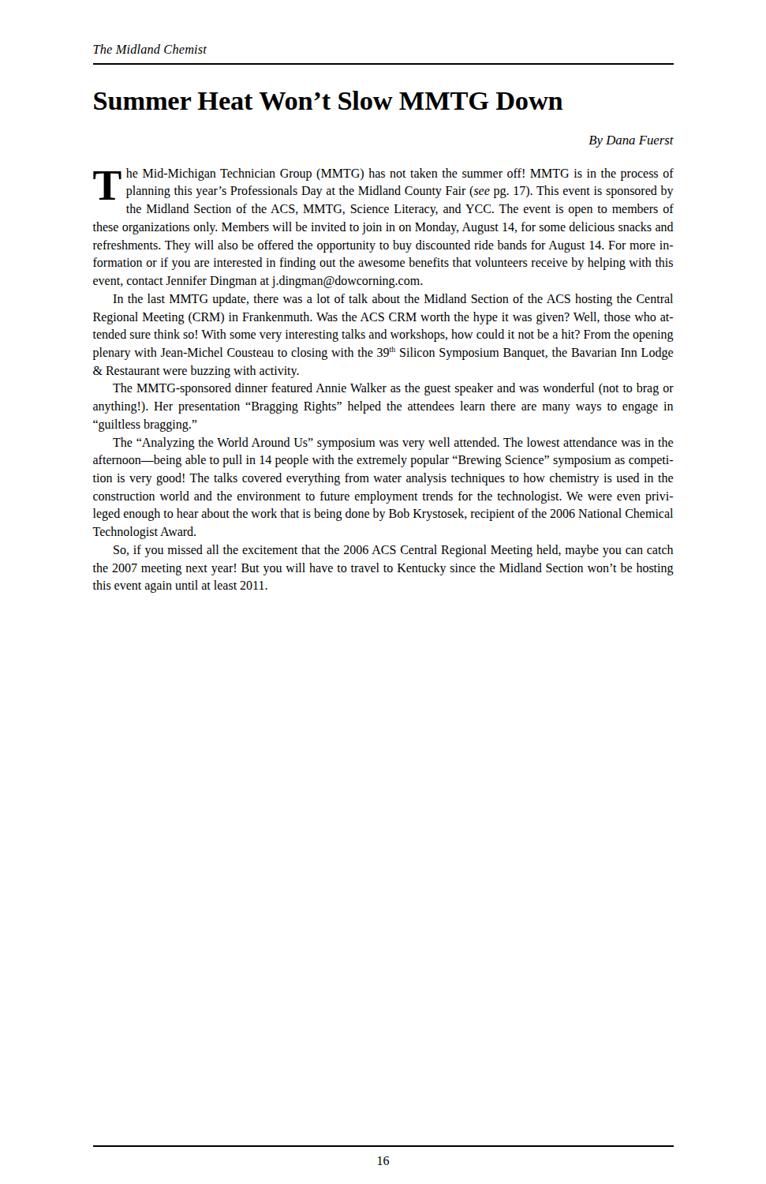The Midland Chemist
Summer Heat Won’t Slow MMTG Down
By Dana Fuerst
The Mid-Michigan Technician Group (MMTG) has not taken the summer off! MMTG is in the process of planning this year’s Professionals Day at the Midland County Fair (see pg. 17). This event is sponsored by the Midland Section of the ACS, MMTG, Science Literacy, and YCC. The event is open to members of these organizations only. Members will be invited to join in on Monday, August 14, for some delicious snacks and refreshments. They will also be offered the opportunity to buy discounted ride bands for August 14. For more information or if you are interested in finding out the awesome benefits that volunteers receive by helping with this event, contact Jennifer Dingman at j.dingman@dowcorning.com.
In the last MMTG update, there was a lot of talk about the Midland Section of the ACS hosting the Central Regional Meeting (CRM) in Frankenmuth. Was the ACS CRM worth the hype it was given? Well, those who attended sure think so! With some very interesting talks and workshops, how could it not be a hit? From the opening plenary with Jean-Michel Cousteau to closing with the 39th Silicon Symposium Banquet, the Bavarian Inn Lodge & Restaurant were buzzing with activity.
The MMTG-sponsored dinner featured Annie Walker as the guest speaker and was wonderful (not to brag or anything!). Her presentation “Bragging Rights” helped the attendees learn there are many ways to engage in “guiltless bragging.”
The “Analyzing the World Around Us” symposium was very well attended. The lowest attendance was in the afternoon—being able to pull in 14 people with the extremely popular “Brewing Science” symposium as competition is very good! The talks covered everything from water analysis techniques to how chemistry is used in the construction world and the environment to future employment trends for the technologist. We were even privileged enough to hear about the work that is being done by Bob Krystosek, recipient of the 2006 National Chemical Technologist Award.
So, if you missed all the excitement that the 2006 ACS Central Regional Meeting held, maybe you can catch the 2007 meeting next year! But you will have to travel to Kentucky since the Midland Section won’t be hosting this event again until at least 2011.
16